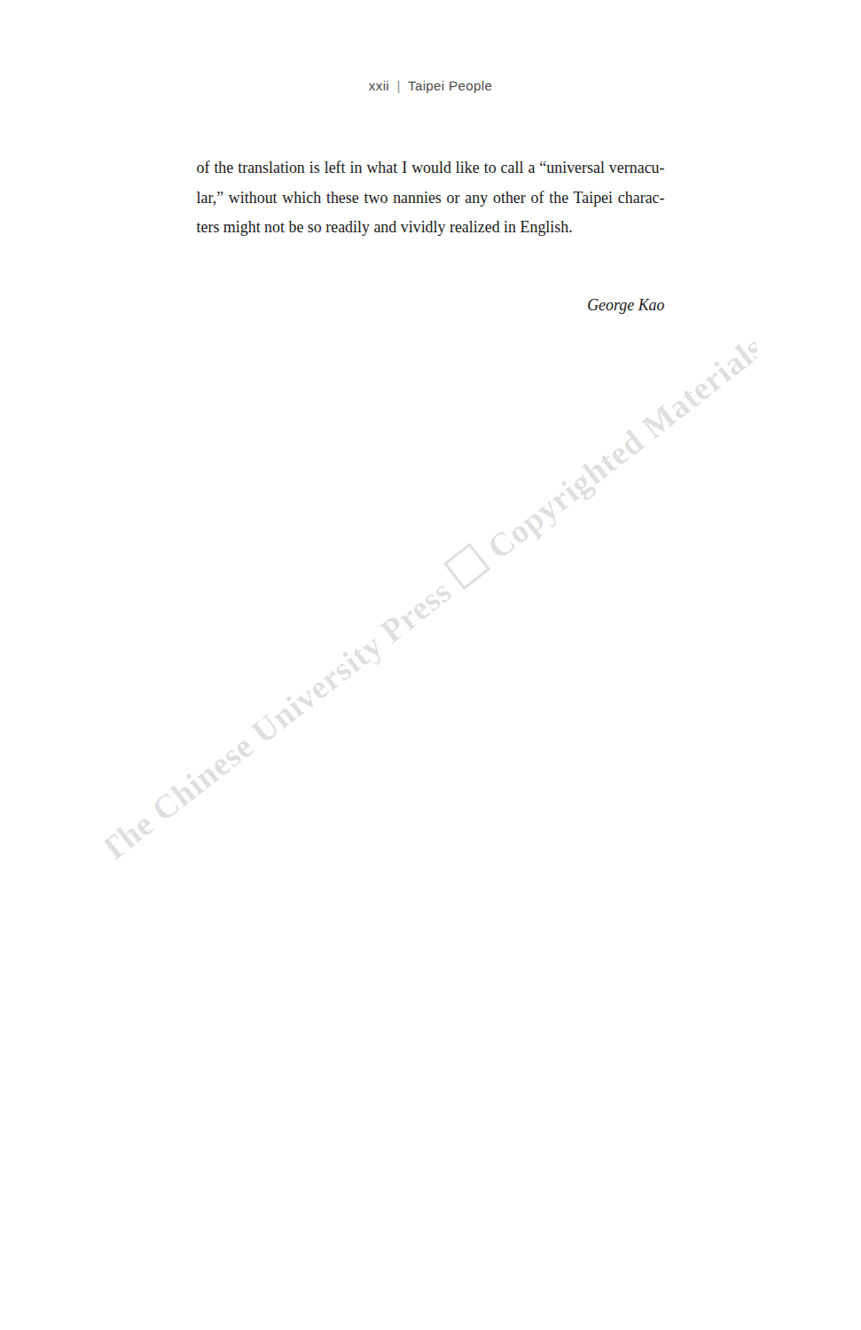xxii|Taipei People
of the translation is left in what I would like to call a “universal vernacular,” without which these two nannies or any other of the Taipei characters might not be so readily and vividly realized in English.
George Kao
The Chinese University Press Copyrighted Materials